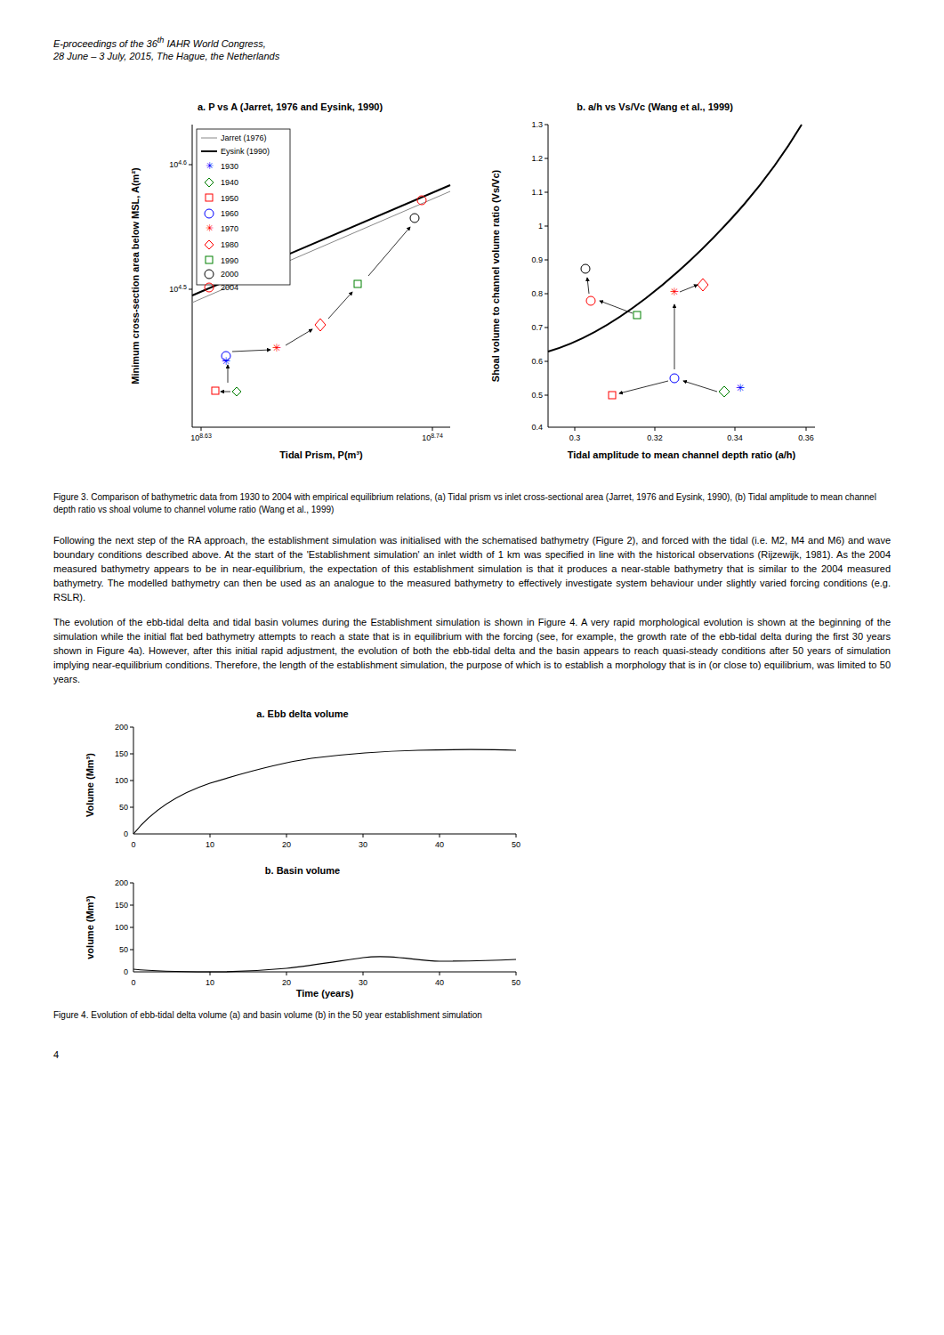E-proceedings of the 36th IAHR World Congress,
28 June – 3 July, 2015, The Hague, the Netherlands
a. P vs A (Jarret, 1976 and Eysink, 1990) Minimum cross-section area below MSL, A(m²) Tidal Prism, P(m³) 104.6 104.5 108.63 108.74 ✳ ✳ Jarret (1976) Eysink (1990) ✳ 1930 1940 1950 1960 ✳ 1970 1980 1990 2000 2004 b. a/h vs Vs/Vc (Wang et al., 1999) Shoal volume to channel volume ratio (Vs/Vc) Tidal amplitude to mean channel depth ratio (a/h) 1.3 1.2 1.1 1 0.9 0.8 0.7 0.6 0.5 0.4 0.3 0.32 0.34 0.36 ✳ ✳
Figure 3. Comparison of bathymetric data from 1930 to 2004 with empirical equilibrium relations, (a) Tidal prism vs inlet cross-sectional area (Jarret, 1976 and Eysink, 1990), (b) Tidal amplitude to mean channel depth ratio vs shoal volume to channel volume ratio (Wang et al., 1999)
Following the next step of the RA approach, the establishment simulation was initialised with the schematised bathymetry (Figure 2), and forced with the tidal (i.e. M2, M4 and M6) and wave boundary conditions described above. At the start of the 'Establishment simulation' an inlet width of 1 km was specified in line with the historical observations (Rijzewijk, 1981). As the 2004 measured bathymetry appears to be in near-equilibrium, the expectation of this establishment simulation is that it produces a near-stable bathymetry that is similar to the 2004 measured bathymetry. The modelled bathymetry can then be used as an analogue to the measured bathymetry to effectively investigate system behaviour under slightly varied forcing conditions (e.g. RSLR).
The evolution of the ebb-tidal delta and tidal basin volumes during the Establishment simulation is shown in Figure 4. A very rapid morphological evolution is shown at the beginning of the simulation while the initial flat bed bathymetry attempts to reach a state that is in equilibrium with the forcing (see, for example, the growth rate of the ebb-tidal delta during the first 30 years shown in Figure 4a). However, after this initial rapid adjustment, the evolution of both the ebb-tidal delta and the basin appears to reach quasi-steady conditions after 50 years of simulation implying near-equilibrium conditions. Therefore, the length of the establishment simulation, the purpose of which is to establish a morphology that is in (or close to) equilibrium, was limited to 50 years.
a. Ebb delta volume Volume (Mm³) 200 150 100 50 0 0 10 20 30 40 50 b. Basin volume volume (Mm³) 200 150 100 50 0 0 10 20 30 40 50 Time (years)
Figure 4. Evolution of ebb-tidal delta volume (a) and basin volume (b) in the 50 year establishment simulation
4